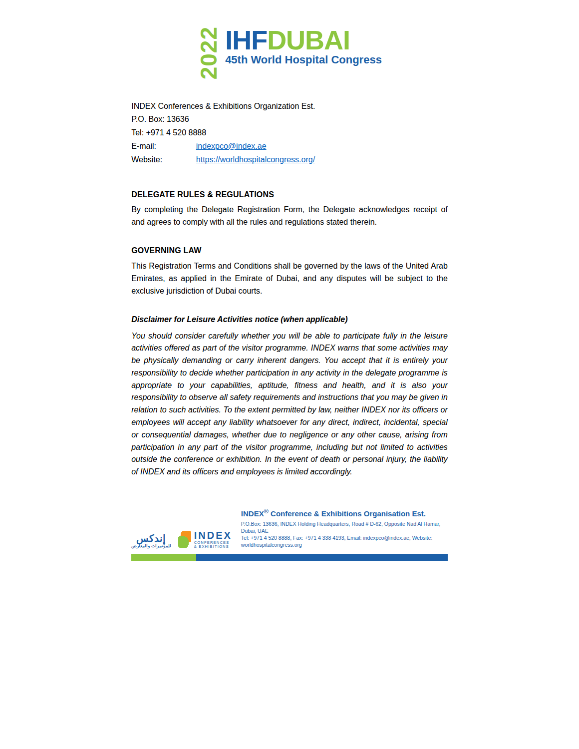2022
IHF DUBAI
45th World Hospital Congress
INDEX Conferences & Exhibitions Organization Est.
P.O. Box: 13636
Tel: +971 4 520 8888
| E-mail: | indexpco@index.ae |
| Website: | https://worldhospitalcongress.org/ |
DELEGATE RULES & REGULATIONS
By completing the Delegate Registration Form, the Delegate acknowledges receipt of and agrees to comply with all the rules and regulations stated therein.
GOVERNING LAW
This Registration Terms and Conditions shall be governed by the laws of the United Arab Emirates, as applied in the Emirate of Dubai, and any disputes will be subject to the exclusive jurisdiction of Dubai courts.
Disclaimer for Leisure Activities notice (when applicable)
You should consider carefully whether you will be able to participate fully in the leisure activities offered as part of the visitor programme. INDEX warns that some activities may be physically demanding or carry inherent dangers. You accept that it is entirely your responsibility to decide whether participation in any activity in the delegate programme is appropriate to your capabilities, aptitude, fitness and health, and it is also your responsibility to observe all safety requirements and instructions that you may be given in relation to such activities. To the extent permitted by law, neither INDEX nor its officers or employees will accept any liability whatsoever for any direct, indirect, incidental, special or consequential damages, whether due to negligence or any other cause, arising from participation in any part of the visitor programme, including but not limited to activities outside the conference or exhibition. In the event of death or personal injury, the liability of INDEX and its officers and employees is limited accordingly.
إندكس
للمؤتمرات والمعارض
INDEX
Conferences
& Exhibitions
INDEX® Conference & Exhibitions Organisation Est.
P.O.Box: 13636, INDEX Holding Headquarters, Road # D-62, Opposite Nad Al Hamar, Dubai, UAE
Tel: +971 4 520 8888, Fax: +971 4 338 4193, Email: indexpco@index.ae, Website: worldhospitalcongress.org